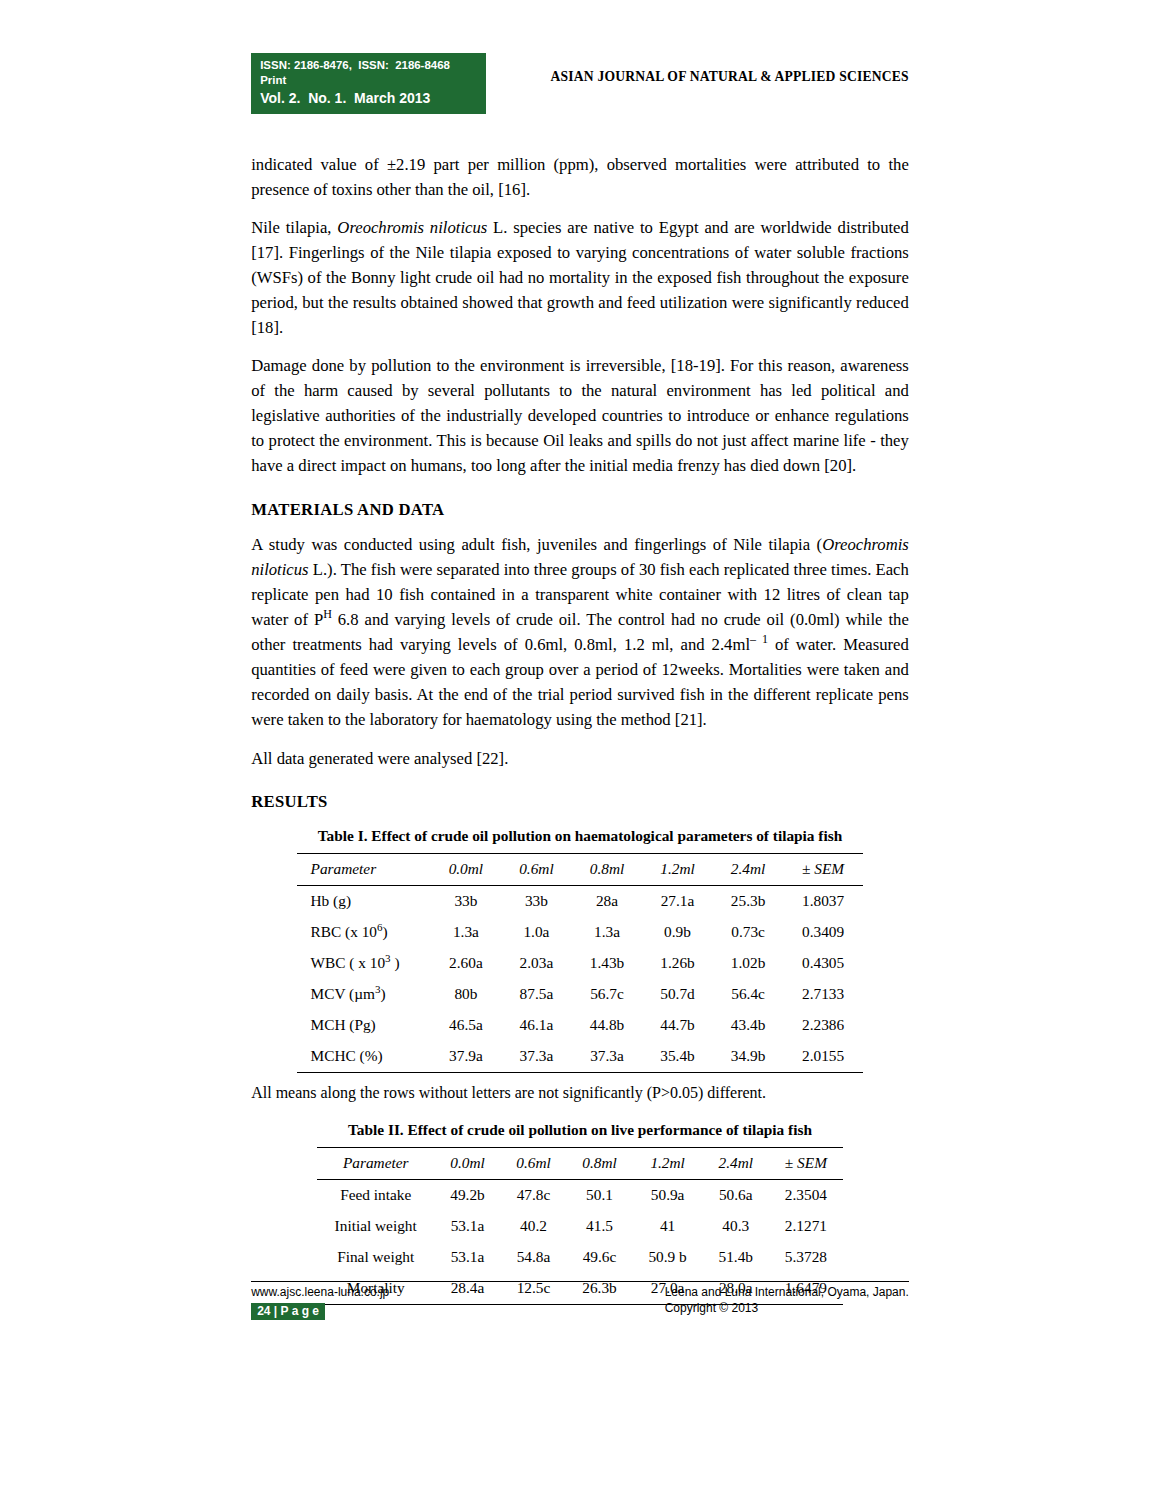ISSN: 2186-8476, ISSN: 2186-8468 Print
Vol. 2. No. 1. March 2013
ASIAN JOURNAL OF NATURAL & APPLIED SCIENCES
indicated value of ±2.19 part per million (ppm), observed mortalities were attributed to the presence of toxins other than the oil, [16].
Nile tilapia, Oreochromis niloticus L. species are native to Egypt and are worldwide distributed [17]. Fingerlings of the Nile tilapia exposed to varying concentrations of water soluble fractions (WSFs) of the Bonny light crude oil had no mortality in the exposed fish throughout the exposure period, but the results obtained showed that growth and feed utilization were significantly reduced [18].
Damage done by pollution to the environment is irreversible, [18-19]. For this reason, awareness of the harm caused by several pollutants to the natural environment has led political and legislative authorities of the industrially developed countries to introduce or enhance regulations to protect the environment. This is because Oil leaks and spills do not just affect marine life - they have a direct impact on humans, too long after the initial media frenzy has died down [20].
Materials and Data
A study was conducted using adult fish, juveniles and fingerlings of Nile tilapia (Oreochromis niloticus L.). The fish were separated into three groups of 30 fish each replicated three times. Each replicate pen had 10 fish contained in a transparent white container with 12 litres of clean tap water of PH 6.8 and varying levels of crude oil. The control had no crude oil (0.0ml) while the other treatments had varying levels of 0.6ml, 0.8ml, 1.2 ml, and 2.4ml– 1 of water. Measured quantities of feed were given to each group over a period of 12weeks. Mortalities were taken and recorded on daily basis. At the end of the trial period survived fish in the different replicate pens were taken to the laboratory for haematology using the method [21].
All data generated were analysed [22].
Results
Table I. Effect of crude oil pollution on haematological parameters of tilapia fish
| Parameter | 0.0ml | 0.6ml | 0.8ml | 1.2ml | 2.4ml | ± SEM |
| --- | --- | --- | --- | --- | --- | --- |
| Hb (g) | 33b | 33b | 28a | 27.1a | 25.3b | 1.8037 |
| RBC (x 10 6 ) | 1.3a | 1.0a | 1.3a | 0.9b | 0.73c | 0.3409 |
| WBC ( x 10 3 ) | 2.60a | 2.03a | 1.43b | 1.26b | 1.02b | 0.4305 |
| MCV (µm 3 ) | 80b | 87.5a | 56.7c | 50.7d | 56.4c | 2.7133 |
| MCH (Pg) | 46.5a | 46.1a | 44.8b | 44.7b | 43.4b | 2.2386 |
| MCHC (%) | 37.9a | 37.3a | 37.3a | 35.4b | 34.9b | 2.0155 |
All means along the rows without letters are not significantly (P>0.05) different.
Table II. Effect of crude oil pollution on live performance of tilapia fish
| Parameter | 0.0ml | 0.6ml | 0.8ml | 1.2ml | 2.4ml | ± SEM |
| --- | --- | --- | --- | --- | --- | --- |
| Feed intake | 49.2b | 47.8c | 50.1 | 50.9a | 50.6a | 2.3504 |
| Initial weight | 53.1a | 40.2 | 41.5 | 41 | 40.3 | 2.1271 |
| Final weight | 53.1a | 54.8a | 49.6c | 50.9 b | 51.4b | 5.3728 |
| Mortality | 28.4a | 12.5c | 26.3b | 27.0a | 28.0a | 1.6479 |
www.ajsc.leena-luna.co.jp
24 | P a g e
Leena and Luna International, Oyama, Japan.
Copyright © 2013